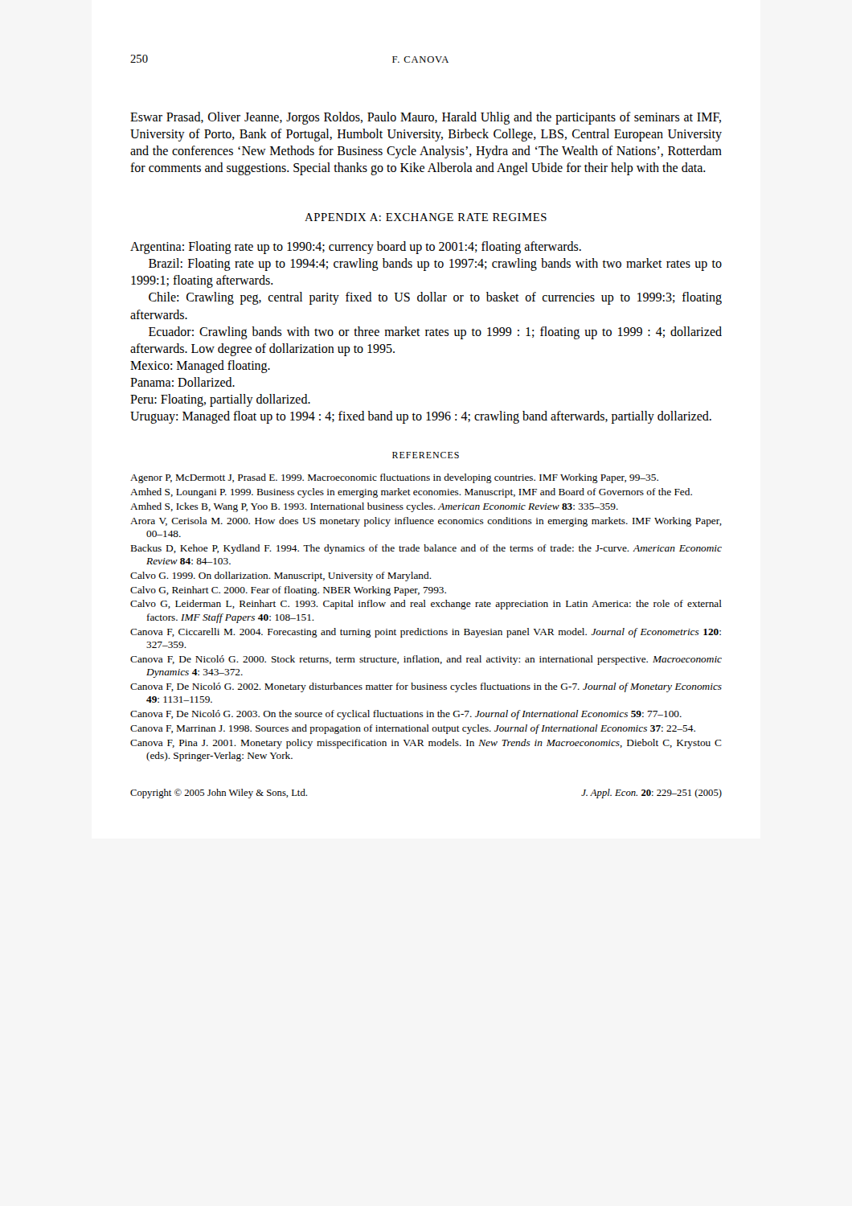250
F. CANOVA
Eswar Prasad, Oliver Jeanne, Jorgos Roldos, Paulo Mauro, Harald Uhlig and the participants of seminars at IMF, University of Porto, Bank of Portugal, Humbolt University, Birbeck College, LBS, Central European University and the conferences ‘New Methods for Business Cycle Analysis’, Hydra and ‘The Wealth of Nations’, Rotterdam for comments and suggestions. Special thanks go to Kike Alberola and Angel Ubide for their help with the data.
APPENDIX A: EXCHANGE RATE REGIMES
Argentina: Floating rate up to 1990:4; currency board up to 2001:4; floating afterwards.
Brazil: Floating rate up to 1994:4; crawling bands up to 1997:4; crawling bands with two market rates up to 1999:1; floating afterwards.
Chile: Crawling peg, central parity fixed to US dollar or to basket of currencies up to 1999:3; floating afterwards.
Ecuador: Crawling bands with two or three market rates up to 1999 : 1; floating up to 1999 : 4; dollarized afterwards. Low degree of dollarization up to 1995.
Mexico: Managed floating.
Panama: Dollarized.
Peru: Floating, partially dollarized.
Uruguay: Managed float up to 1994 : 4; fixed band up to 1996 : 4; crawling band afterwards, partially dollarized.
REFERENCES
Agenor P, McDermott J, Prasad E. 1999. Macroeconomic fluctuations in developing countries. IMF Working Paper, 99–35.
Amhed S, Loungani P. 1999. Business cycles in emerging market economies. Manuscript, IMF and Board of Governors of the Fed.
Amhed S, Ickes B, Wang P, Yoo B. 1993. International business cycles. American Economic Review 83: 335–359.
Arora V, Cerisola M. 2000. How does US monetary policy influence economics conditions in emerging markets. IMF Working Paper, 00–148.
Backus D, Kehoe P, Kydland F. 1994. The dynamics of the trade balance and of the terms of trade: the J-curve. American Economic Review 84: 84–103.
Calvo G. 1999. On dollarization. Manuscript, University of Maryland.
Calvo G, Reinhart C. 2000. Fear of floating. NBER Working Paper, 7993.
Calvo G, Leiderman L, Reinhart C. 1993. Capital inflow and real exchange rate appreciation in Latin America: the role of external factors. IMF Staff Papers 40: 108–151.
Canova F, Ciccarelli M. 2004. Forecasting and turning point predictions in Bayesian panel VAR model. Journal of Econometrics 120: 327–359.
Canova F, De Nicoló G. 2000. Stock returns, term structure, inflation, and real activity: an international perspective. Macroeconomic Dynamics 4: 343–372.
Canova F, De Nicoló G. 2002. Monetary disturbances matter for business cycles fluctuations in the G-7. Journal of Monetary Economics 49: 1131–1159.
Canova F, De Nicoló G. 2003. On the source of cyclical fluctuations in the G-7. Journal of International Economics 59: 77–100.
Canova F, Marrinan J. 1998. Sources and propagation of international output cycles. Journal of International Economics 37: 22–54.
Canova F, Pina J. 2001. Monetary policy misspecification in VAR models. In New Trends in Macroeconomics, Diebolt C, Krystou C (eds). Springer-Verlag: New York.
Copyright © 2005 John Wiley & Sons, Ltd.
J. Appl. Econ. 20: 229–251 (2005)